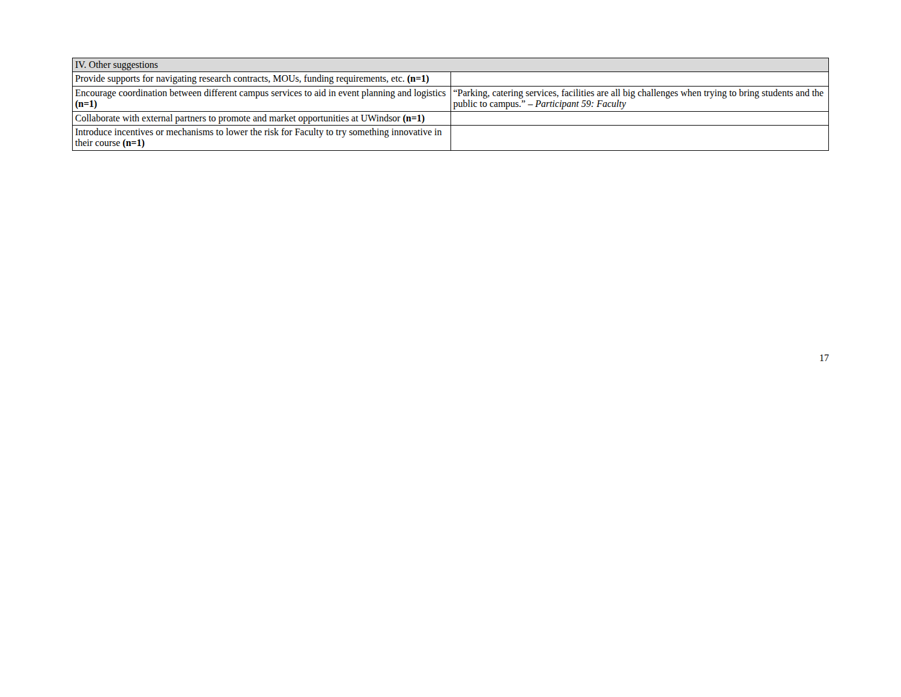| IV. Other suggestions |
| Provide supports for navigating research contracts, MOUs, funding requirements, etc. (n=1) | |
| Encourage coordination between different campus services to aid in event planning and logistics (n=1) | “Parking, catering services, facilities are all big challenges when trying to bring students and the public to campus.” – Participant 59: Faculty |
| Collaborate with external partners to promote and market opportunities at UWindsor (n=1) | |
| Introduce incentives or mechanisms to lower the risk for Faculty to try something innovative in their course (n=1) | |
17